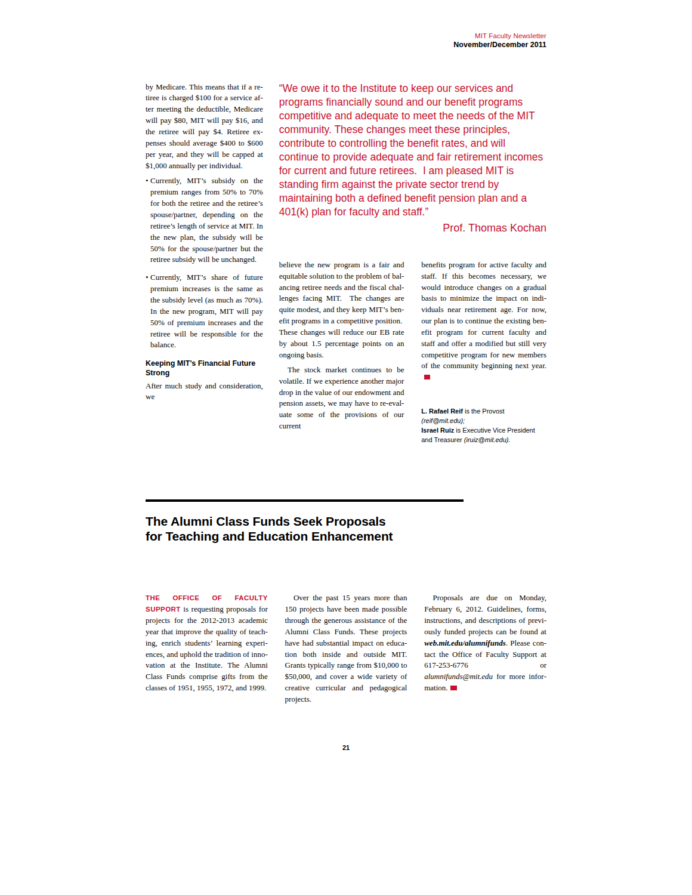MIT Faculty Newsletter
November/December 2011
by Medicare. This means that if a retiree is charged $100 for a service after meeting the deductible, Medicare will pay $80, MIT will pay $16, and the retiree will pay $4. Retiree expenses should average $400 to $600 per year, and they will be capped at $1,000 annually per individual.
Currently, MIT’s subsidy on the premium ranges from 50% to 70% for both the retiree and the retiree’s spouse/partner, depending on the retiree’s length of service at MIT. In the new plan, the subsidy will be 50% for the spouse/partner but the retiree subsidy will be unchanged.
Currently, MIT’s share of future premium increases is the same as the subsidy level (as much as 70%). In the new program, MIT will pay 50% of premium increases and the retiree will be responsible for the balance.
Keeping MIT’s Financial Future Strong
After much study and consideration, we
“We owe it to the Institute to keep our services and programs financially sound and our benefit programs competitive and adequate to meet the needs of the MIT community. These changes meet these principles, contribute to controlling the benefit rates, and will continue to provide adequate and fair retirement incomes for current and future retirees. I am pleased MIT is standing firm against the private sector trend by maintaining both a defined benefit pension plan and a 401(k) plan for faculty and staff.” Prof. Thomas Kochan
believe the new program is a fair and equitable solution to the problem of balancing retiree needs and the fiscal challenges facing MIT. The changes are quite modest, and they keep MIT’s benefit programs in a competitive position. These changes will reduce our EB rate by about 1.5 percentage points on an ongoing basis.
The stock market continues to be volatile. If we experience another major drop in the value of our endowment and pension assets, we may have to re-evaluate some of the provisions of our current
benefits program for active faculty and staff. If this becomes necessary, we would introduce changes on a gradual basis to minimize the impact on individuals near retirement age. For now, our plan is to continue the existing benefit program for current faculty and staff and offer a modified but still very competitive program for new members of the community beginning next year.
L. Rafael Reif is the Provost (reif@mit.edu);
Israel Ruiz is Executive Vice President and Treasurer (iruiz@mit.edu).
The Alumni Class Funds Seek Proposals
for Teaching and Education Enhancement
THE OFFICE OF FACULTY SUPPORT is requesting proposals for projects for the 2012-2013 academic year that improve the quality of teaching, enrich students’ learning experiences, and uphold the tradition of innovation at the Institute. The Alumni Class Funds comprise gifts from the classes of 1951, 1955, 1972, and 1999.
Over the past 15 years more than 150 projects have been made possible through the generous assistance of the Alumni Class Funds. These projects have had substantial impact on education both inside and outside MIT. Grants typically range from $10,000 to $50,000, and cover a wide variety of creative curricular and pedagogical projects.
Proposals are due on Monday, February 6, 2012. Guidelines, forms, instructions, and descriptions of previously funded projects can be found at web.mit.edu/alumnifunds. Please contact the Office of Faculty Support at 617-253-6776 or alumnifunds@mit.edu for more information.
21